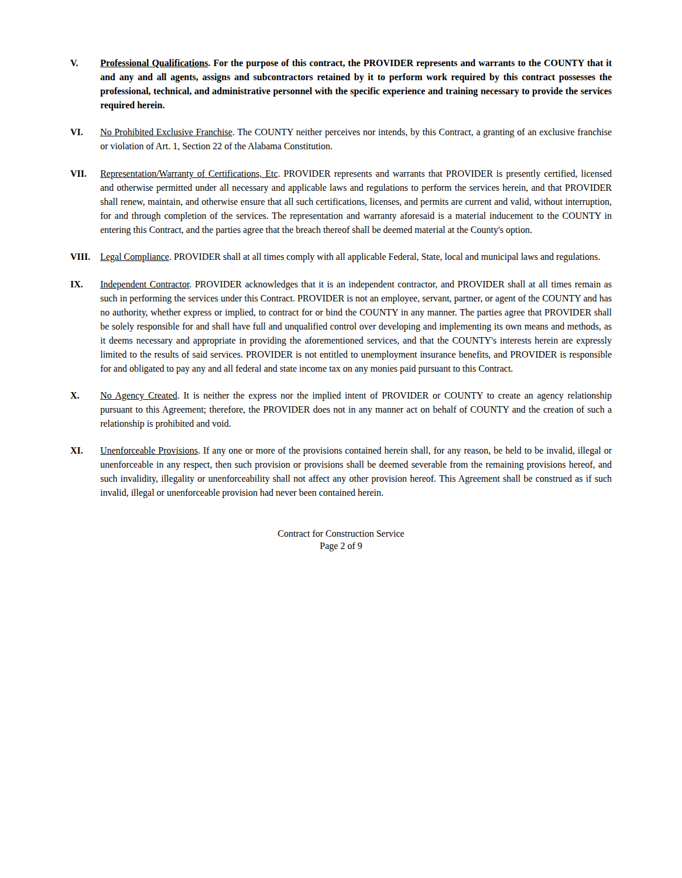V.
Professional Qualifications. For the purpose of this contract, the PROVIDER represents and warrants to the COUNTY that it and any and all agents, assigns and subcontractors retained by it to perform work required by this contract possesses the professional, technical, and administrative personnel with the specific experience and training necessary to provide the services required herein.
VI.
No Prohibited Exclusive Franchise. The COUNTY neither perceives nor intends, by this Contract, a granting of an exclusive franchise or violation of Art. 1, Section 22 of the Alabama Constitution.
VII.
Representation/Warranty of Certifications, Etc. PROVIDER represents and warrants that PROVIDER is presently certified, licensed and otherwise permitted under all necessary and applicable laws and regulations to perform the services herein, and that PROVIDER shall renew, maintain, and otherwise ensure that all such certifications, licenses, and permits are current and valid, without interruption, for and through completion of the services. The representation and warranty aforesaid is a material inducement to the COUNTY in entering this Contract, and the parties agree that the breach thereof shall be deemed material at the County's option.
VIII.
Legal Compliance. PROVIDER shall at all times comply with all applicable Federal, State, local and municipal laws and regulations.
IX.
Independent Contractor. PROVIDER acknowledges that it is an independent contractor, and PROVIDER shall at all times remain as such in performing the services under this Contract. PROVIDER is not an employee, servant, partner, or agent of the COUNTY and has no authority, whether express or implied, to contract for or bind the COUNTY in any manner. The parties agree that PROVIDER shall be solely responsible for and shall have full and unqualified control over developing and implementing its own means and methods, as it deems necessary and appropriate in providing the aforementioned services, and that the COUNTY's interests herein are expressly limited to the results of said services. PROVIDER is not entitled to unemployment insurance benefits, and PROVIDER is responsible for and obligated to pay any and all federal and state income tax on any monies paid pursuant to this Contract.
X.
No Agency Created. It is neither the express nor the implied intent of PROVIDER or COUNTY to create an agency relationship pursuant to this Agreement; therefore, the PROVIDER does not in any manner act on behalf of COUNTY and the creation of such a relationship is prohibited and void.
XI.
Unenforceable Provisions. If any one or more of the provisions contained herein shall, for any reason, be held to be invalid, illegal or unenforceable in any respect, then such provision or provisions shall be deemed severable from the remaining provisions hereof, and such invalidity, illegality or unenforceability shall not affect any other provision hereof. This Agreement shall be construed as if such invalid, illegal or unenforceable provision had never been contained herein.
Contract for Construction Service
Page 2 of 9